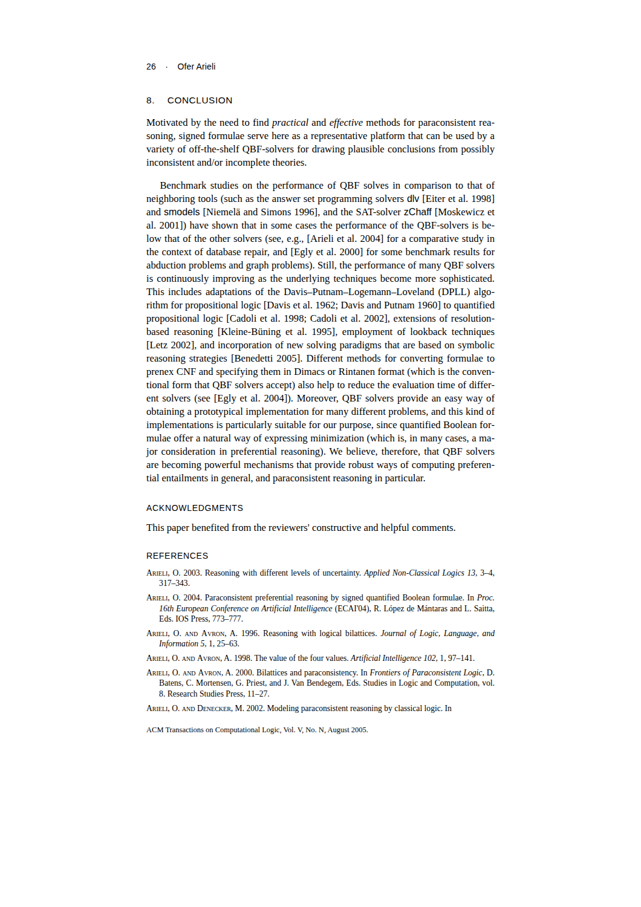26·Ofer Arieli
8. CONCLUSION
Motivated by the need to find practical and effective methods for paraconsistent reasoning, signed formulae serve here as a representative platform that can be used by a variety of off-the-shelf QBF-solvers for drawing plausible conclusions from possibly inconsistent and/or incomplete theories.
Benchmark studies on the performance of QBF solves in comparison to that of neighboring tools (such as the answer set programming solvers dlv [Eiter et al. 1998] and smodels [Niemelä and Simons 1996], and the SAT-solver zChaff [Moskewicz et al. 2001]) have shown that in some cases the performance of the QBF-solvers is below that of the other solvers (see, e.g., [Arieli et al. 2004] for a comparative study in the context of database repair, and [Egly et al. 2000] for some benchmark results for abduction problems and graph problems). Still, the performance of many QBF solvers is continuously improving as the underlying techniques become more sophisticated. This includes adaptations of the Davis–Putnam–Logemann–Loveland (DPLL) algorithm for propositional logic [Davis et al. 1962; Davis and Putnam 1960] to quantified propositional logic [Cadoli et al. 1998; Cadoli et al. 2002], extensions of resolution-based reasoning [Kleine-Büning et al. 1995], employment of lookback techniques [Letz 2002], and incorporation of new solving paradigms that are based on symbolic reasoning strategies [Benedetti 2005]. Different methods for converting formulae to prenex CNF and specifying them in Dimacs or Rintanen format (which is the conventional form that QBF solvers accept) also help to reduce the evaluation time of different solvers (see [Egly et al. 2004]). Moreover, QBF solvers provide an easy way of obtaining a prototypical implementation for many different problems, and this kind of implementations is particularly suitable for our purpose, since quantified Boolean formulae offer a natural way of expressing minimization (which is, in many cases, a major consideration in preferential reasoning). We believe, therefore, that QBF solvers are becoming powerful mechanisms that provide robust ways of computing preferential entailments in general, and paraconsistent reasoning in particular.
ACKNOWLEDGMENTS
This paper benefited from the reviewers' constructive and helpful comments.
REFERENCES
Arieli, O. 2003. Reasoning with different levels of uncertainty. Applied Non-Classical Logics 13, 3–4, 317–343.
Arieli, O. 2004. Paraconsistent preferential reasoning by signed quantified Boolean formulae. In Proc. 16th European Conference on Artificial Intelligence (ECAI'04), R. López de Mántaras and L. Saitta, Eds. IOS Press, 773–777.
Arieli, O. and Avron, A. 1996. Reasoning with logical bilattices. Journal of Logic, Language, and Information 5, 1, 25–63.
Arieli, O. and Avron, A. 1998. The value of the four values. Artificial Intelligence 102, 1, 97–141.
Arieli, O. and Avron, A. 2000. Bilattices and paraconsistency. In Frontiers of Paraconsistent Logic, D. Batens, C. Mortensen, G. Priest, and J. Van Bendegem, Eds. Studies in Logic and Computation, vol. 8. Research Studies Press, 11–27.
Arieli, O. and Denecker, M. 2002. Modeling paraconsistent reasoning by classical logic. In
ACM Transactions on Computational Logic, Vol. V, No. N, August 2005.